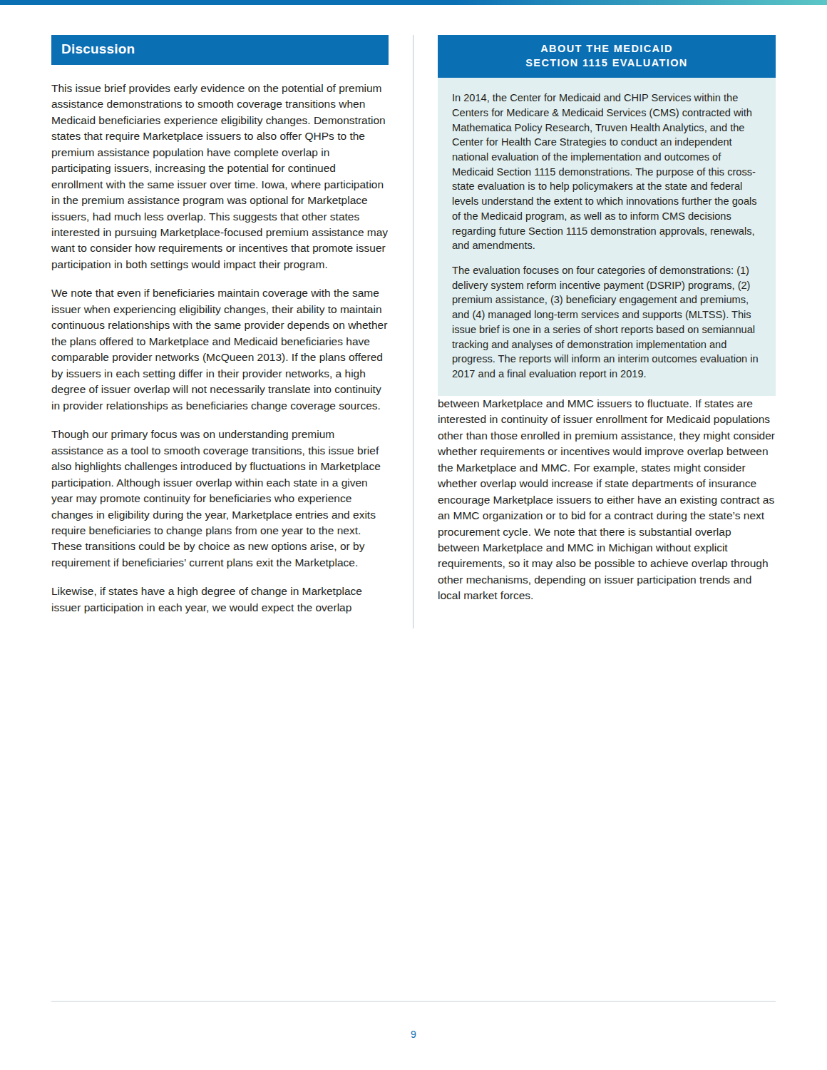Discussion
This issue brief provides early evidence on the potential of premium assistance demonstrations to smooth coverage transitions when Medicaid beneficiaries experience eligibility changes. Demonstration states that require Marketplace issuers to also offer QHPs to the premium assistance population have complete overlap in participating issuers, increasing the potential for continued enrollment with the same issuer over time. Iowa, where participation in the premium assistance program was optional for Marketplace issuers, had much less overlap. This suggests that other states interested in pursuing Marketplace-focused premium assistance may want to consider how requirements or incentives that promote issuer participation in both settings would impact their program.
We note that even if beneficiaries maintain coverage with the same issuer when experiencing eligibility changes, their ability to maintain continuous relationships with the same provider depends on whether the plans offered to Marketplace and Medicaid beneficiaries have comparable provider networks (McQueen 2013). If the plans offered by issuers in each setting differ in their provider networks, a high degree of issuer overlap will not necessarily translate into continuity in provider relationships as beneficiaries change coverage sources.
Though our primary focus was on understanding premium assistance as a tool to smooth coverage transitions, this issue brief also highlights challenges introduced by fluctuations in Marketplace participation. Although issuer overlap within each state in a given year may promote continuity for beneficiaries who experience changes in eligibility during the year, Marketplace entries and exits require beneficiaries to change plans from one year to the next. These transitions could be by choice as new options arise, or by requirement if beneficiaries’ current plans exit the Marketplace.
Likewise, if states have a high degree of change in Marketplace issuer participation in each year, we would expect the overlap
About the Medicaid
Section 1115 Evaluation
In 2014, the Center for Medicaid and CHIP Services within the Centers for Medicare & Medicaid Services (CMS) contracted with Mathematica Policy Research, Truven Health Analytics, and the Center for Health Care Strategies to conduct an independent national evaluation of the implementation and outcomes of Medicaid Section 1115 demonstrations. The purpose of this cross-state evaluation is to help policymakers at the state and federal levels understand the extent to which innovations further the goals of the Medicaid program, as well as to inform CMS decisions regarding future Section 1115 demonstration approvals, renewals, and amendments.
The evaluation focuses on four categories of demonstrations: (1) delivery system reform incentive payment (DSRIP) programs, (2) premium assistance, (3) beneficiary engagement and premiums, and (4) managed long-term services and supports (MLTSS). This issue brief is one in a series of short reports based on semiannual tracking and analyses of demonstration implementation and progress. The reports will inform an interim outcomes evaluation in 2017 and a final evaluation report in 2019.
between Marketplace and MMC issuers to fluctuate. If states are interested in continuity of issuer enrollment for Medicaid populations other than those enrolled in premium assistance, they might consider whether requirements or incentives would improve overlap between the Marketplace and MMC. For example, states might consider whether overlap would increase if state departments of insurance encourage Marketplace issuers to either have an existing contract as an MMC organization or to bid for a contract during the state’s next procurement cycle. We note that there is substantial overlap between Marketplace and MMC in Michigan without explicit requirements, so it may also be possible to achieve overlap through other mechanisms, depending on issuer participation trends and local market forces.
9